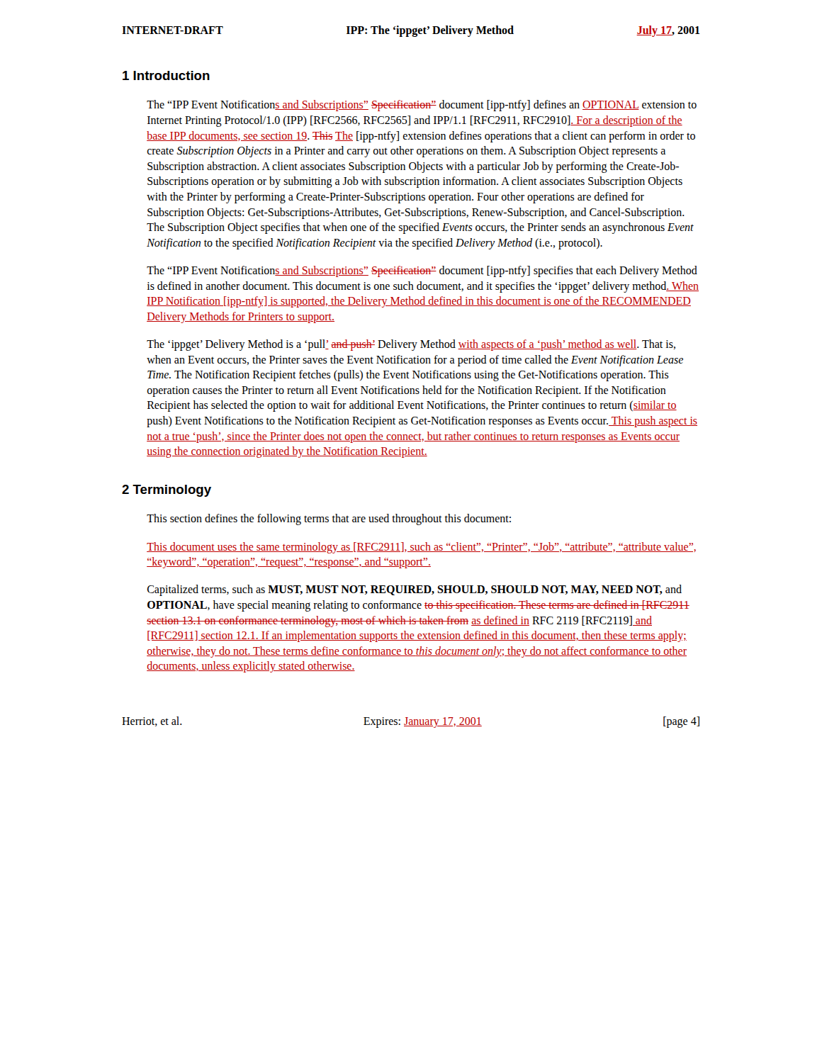INTERNET-DRAFT
IPP: The ‘ippget’ Delivery Method
July 17, 2001
1 Introduction
The “IPP Event Notifications and Subscriptions” Specification” document [ipp-ntfy] defines an OPTIONAL extension to Internet Printing Protocol/1.0 (IPP) [RFC2566, RFC2565] and IPP/1.1 [RFC2911, RFC2910]. For a description of the base IPP documents, see section 19. This The [ipp-ntfy] extension defines operations that a client can perform in order to create Subscription Objects in a Printer and carry out other operations on them. A Subscription Object represents a Subscription abstraction. A client associates Subscription Objects with a particular Job by performing the Create-Job-Subscriptions operation or by submitting a Job with subscription information. A client associates Subscription Objects with the Printer by performing a Create-Printer-Subscriptions operation. Four other operations are defined for Subscription Objects: Get-Subscriptions-Attributes, Get-Subscriptions, Renew-Subscription, and Cancel-Subscription. The Subscription Object specifies that when one of the specified Events occurs, the Printer sends an asynchronous Event Notification to the specified Notification Recipient via the specified Delivery Method (i.e., protocol).
The “IPP Event Notifications and Subscriptions” Specification” document [ipp-ntfy] specifies that each Delivery Method is defined in another document. This document is one such document, and it specifies the ‘ippget’ delivery method. When IPP Notification [ipp-ntfy] is supported, the Delivery Method defined in this document is one of the RECOMMENDED Delivery Methods for Printers to support.
The ‘ippget’ Delivery Method is a ‘pull’ and push’ Delivery Method with aspects of a ‘push’ method as well. That is, when an Event occurs, the Printer saves the Event Notification for a period of time called the Event Notification Lease Time. The Notification Recipient fetches (pulls) the Event Notifications using the Get-Notifications operation. This operation causes the Printer to return all Event Notifications held for the Notification Recipient. If the Notification Recipient has selected the option to wait for additional Event Notifications, the Printer continues to return (similar to push) Event Notifications to the Notification Recipient as Get-Notification responses as Events occur. This push aspect is not a true ‘push’, since the Printer does not open the connect, but rather continues to return responses as Events occur using the connection originated by the Notification Recipient.
2 Terminology
This section defines the following terms that are used throughout this document:
This document uses the same terminology as [RFC2911], such as “client”, “Printer”, “Job”, “attribute”, “attribute value”, “keyword”, “operation”, “request”, “response”, and “support”.
Capitalized terms, such as MUST, MUST NOT, REQUIRED, SHOULD, SHOULD NOT, MAY, NEED NOT, and OPTIONAL, have special meaning relating to conformance to this specification. These terms are defined in [RFC2911 section 13.1 on conformance terminology, most of which is taken from as defined in RFC 2119 [RFC2119] and [RFC2911] section 12.1. If an implementation supports the extension defined in this document, then these terms apply; otherwise, they do not. These terms define conformance to this document only; they do not affect conformance to other documents, unless explicitly stated otherwise.
Herriot, et al.
Expires: January 17, 2001
[page 4]